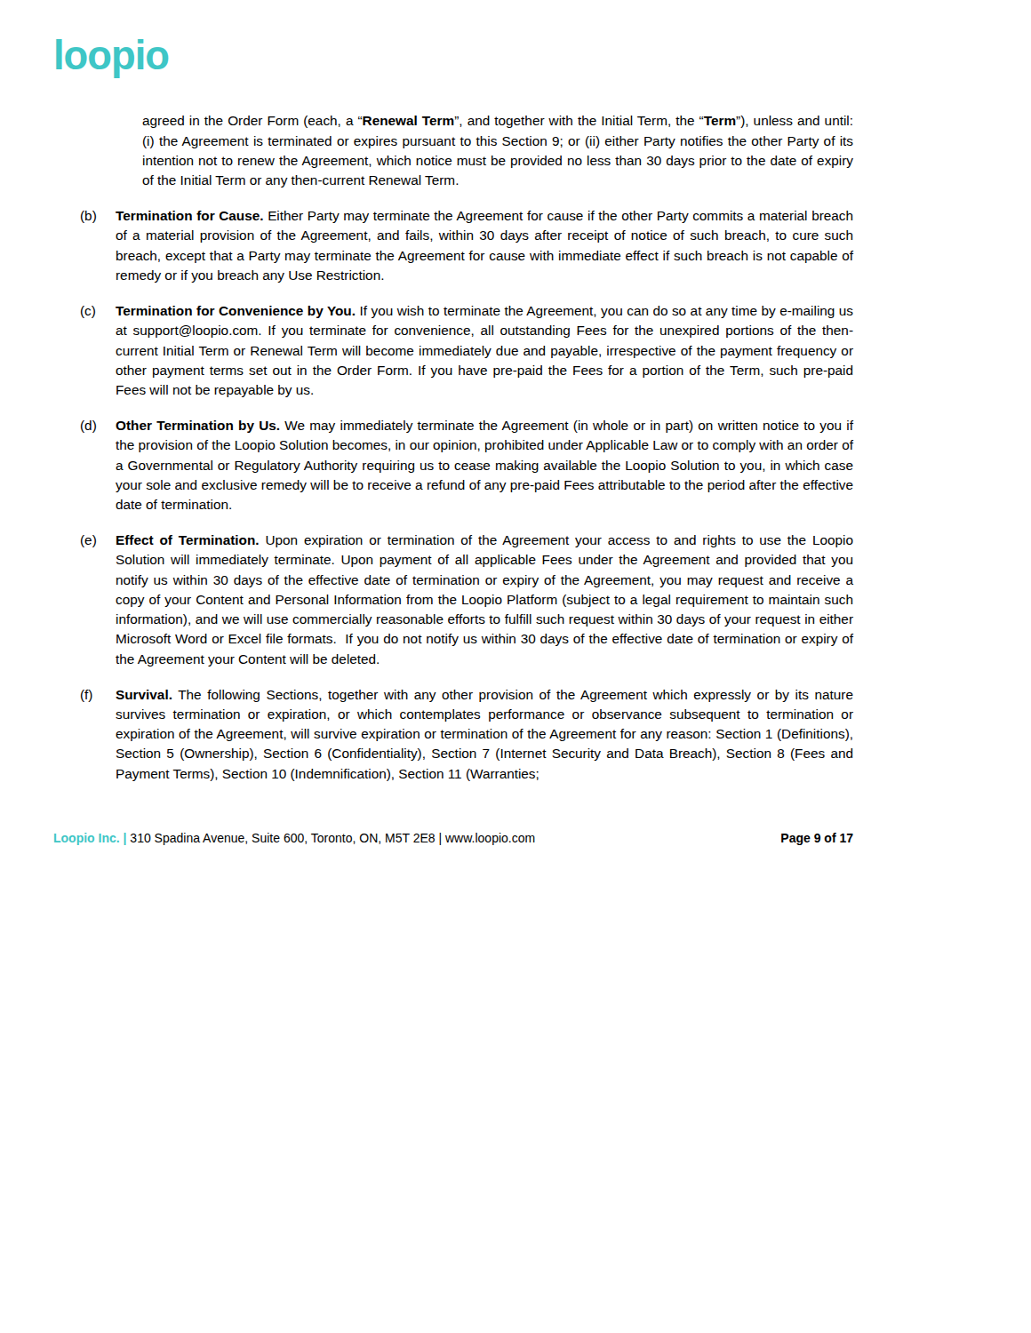loopio
agreed in the Order Form (each, a “Renewal Term”, and together with the Initial Term, the “Term”), unless and until: (i) the Agreement is terminated or expires pursuant to this Section 9; or (ii) either Party notifies the other Party of its intention not to renew the Agreement, which notice must be provided no less than 30 days prior to the date of expiry of the Initial Term or any then-current Renewal Term.
(b)
Termination for Cause. Either Party may terminate the Agreement for cause if the other Party commits a material breach of a material provision of the Agreement, and fails, within 30 days after receipt of notice of such breach, to cure such breach, except that a Party may terminate the Agreement for cause with immediate effect if such breach is not capable of remedy or if you breach any Use Restriction.
(c)
Termination for Convenience by You. If you wish to terminate the Agreement, you can do so at any time by e-mailing us at support@loopio.com. If you terminate for convenience, all outstanding Fees for the unexpired portions of the then-current Initial Term or Renewal Term will become immediately due and payable, irrespective of the payment frequency or other payment terms set out in the Order Form. If you have pre-paid the Fees for a portion of the Term, such pre-paid Fees will not be repayable by us.
(d)
Other Termination by Us. We may immediately terminate the Agreement (in whole or in part) on written notice to you if the provision of the Loopio Solution becomes, in our opinion, prohibited under Applicable Law or to comply with an order of a Governmental or Regulatory Authority requiring us to cease making available the Loopio Solution to you, in which case your sole and exclusive remedy will be to receive a refund of any pre-paid Fees attributable to the period after the effective date of termination.
(e)
Effect of Termination. Upon expiration or termination of the Agreement your access to and rights to use the Loopio Solution will immediately terminate. Upon payment of all applicable Fees under the Agreement and provided that you notify us within 30 days of the effective date of termination or expiry of the Agreement, you may request and receive a copy of your Content and Personal Information from the Loopio Platform (subject to a legal requirement to maintain such information), and we will use commercially reasonable efforts to fulfill such request within 30 days of your request in either Microsoft Word or Excel file formats. If you do not notify us within 30 days of the effective date of termination or expiry of the Agreement your Content will be deleted.
(f)
Survival. The following Sections, together with any other provision of the Agreement which expressly or by its nature survives termination or expiration, or which contemplates performance or observance subsequent to termination or expiration of the Agreement, will survive expiration or termination of the Agreement for any reason: Section 1 (Definitions), Section 5 (Ownership), Section 6 (Confidentiality), Section 7 (Internet Security and Data Breach), Section 8 (Fees and Payment Terms), Section 10 (Indemnification), Section 11 (Warranties;
Loopio Inc. | 310 Spadina Avenue, Suite 600, Toronto, ON, M5T 2E8 | www.loopio.com
Page 9 of 17